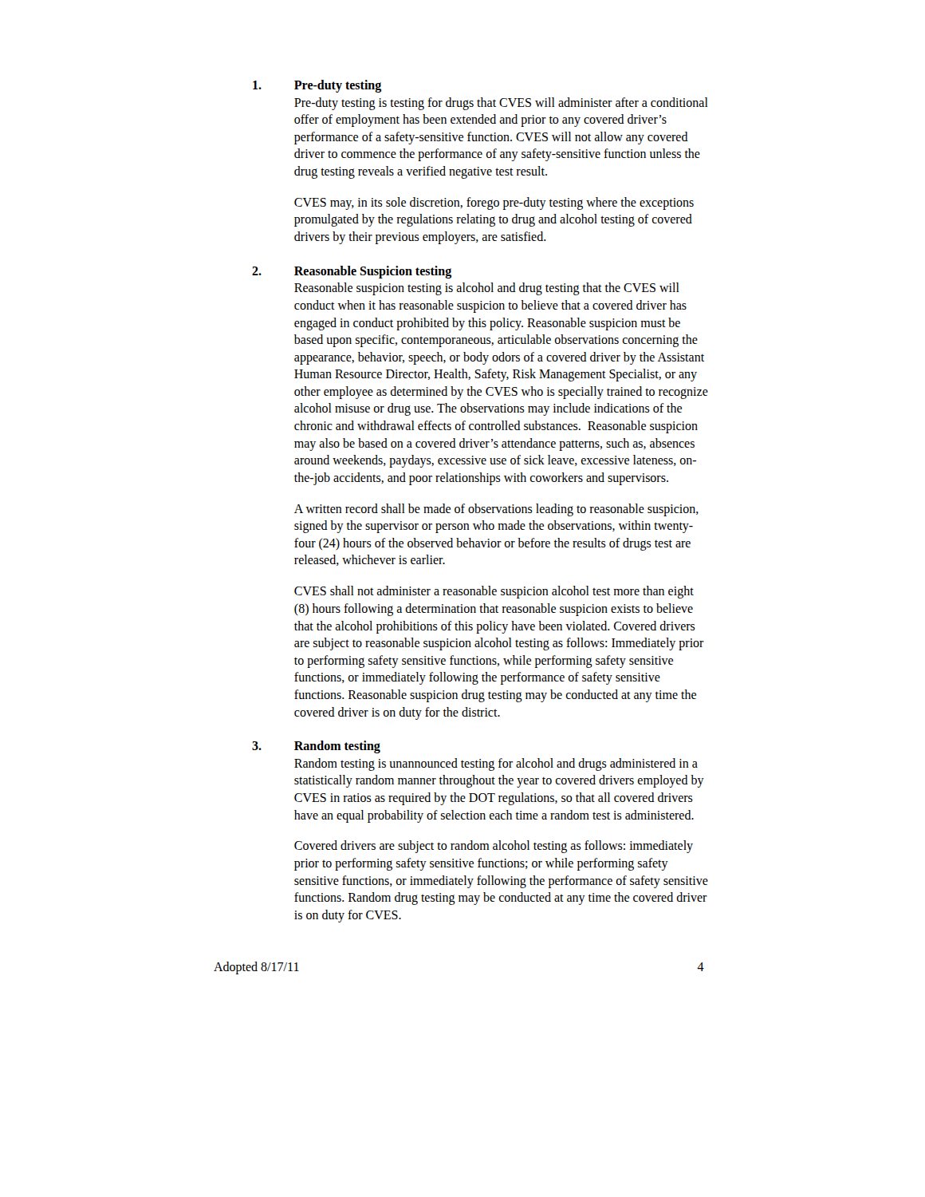1. Pre-duty testing
Pre-duty testing is testing for drugs that CVES will administer after a conditional offer of employment has been extended and prior to any covered driver’s performance of a safety-sensitive function. CVES will not allow any covered driver to commence the performance of any safety-sensitive function unless the drug testing reveals a verified negative test result.
CVES may, in its sole discretion, forego pre-duty testing where the exceptions promulgated by the regulations relating to drug and alcohol testing of covered drivers by their previous employers, are satisfied.
2. Reasonable Suspicion testing
Reasonable suspicion testing is alcohol and drug testing that the CVES will conduct when it has reasonable suspicion to believe that a covered driver has engaged in conduct prohibited by this policy. Reasonable suspicion must be based upon specific, contemporaneous, articulable observations concerning the appearance, behavior, speech, or body odors of a covered driver by the Assistant Human Resource Director, Health, Safety, Risk Management Specialist, or any other employee as determined by the CVES who is specially trained to recognize alcohol misuse or drug use. The observations may include indications of the chronic and withdrawal effects of controlled substances. Reasonable suspicion may also be based on a covered driver’s attendance patterns, such as, absences around weekends, paydays, excessive use of sick leave, excessive lateness, on-the-job accidents, and poor relationships with coworkers and supervisors.
A written record shall be made of observations leading to reasonable suspicion, signed by the supervisor or person who made the observations, within twenty-four (24) hours of the observed behavior or before the results of drugs test are released, whichever is earlier.
CVES shall not administer a reasonable suspicion alcohol test more than eight (8) hours following a determination that reasonable suspicion exists to believe that the alcohol prohibitions of this policy have been violated. Covered drivers are subject to reasonable suspicion alcohol testing as follows: Immediately prior to performing safety sensitive functions, while performing safety sensitive functions, or immediately following the performance of safety sensitive functions. Reasonable suspicion drug testing may be conducted at any time the covered driver is on duty for the district.
3. Random testing
Random testing is unannounced testing for alcohol and drugs administered in a statistically random manner throughout the year to covered drivers employed by CVES in ratios as required by the DOT regulations, so that all covered drivers have an equal probability of selection each time a random test is administered.
Covered drivers are subject to random alcohol testing as follows: immediately prior to performing safety sensitive functions; or while performing safety sensitive functions, or immediately following the performance of safety sensitive functions. Random drug testing may be conducted at any time the covered driver is on duty for CVES.
Adopted 8/17/11 4